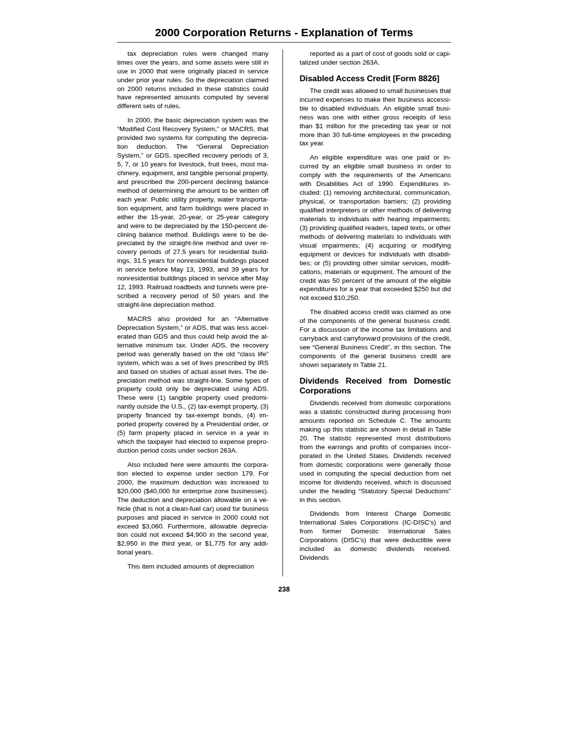2000 Corporation Returns - Explanation of Terms
tax depreciation rules were changed many times over the years, and some assets were still in use in 2000 that were originally placed in service under prior year rules. So the depreciation claimed on 2000 returns included in these statistics could have represented amounts computed by several different sets of rules.
In 2000, the basic depreciation system was the “Modified Cost Recovery System,” or MACRS, that provided two systems for computing the depreciation deduction. The “General Depreciation System,” or GDS, specified recovery periods of 3, 5, 7, or 10 years for livestock, fruit trees, most machinery, equipment, and tangible personal property, and prescribed the 200-percent declining balance method of determining the amount to be written off each year. Public utility property, water transportation equipment, and farm buildings were placed in either the 15-year, 20-year, or 25-year category and were to be depreciated by the 150-percent declining balance method. Buildings were to be depreciated by the straight-line method and over recovery periods of 27.5 years for residential buildings, 31.5 years for nonresidential buildings placed in service before May 13, 1993, and 39 years for nonresidential buildings placed in service after May 12, 1993. Railroad roadbeds and tunnels were prescribed a recovery period of 50 years and the straight-line depreciation method.
MACRS also provided for an “Alternative Depreciation System,” or ADS, that was less accelerated than GDS and thus could help avoid the alternative minimum tax. Under ADS, the recovery period was generally based on the old “class life” system, which was a set of lives prescribed by IRS and based on studies of actual asset lives. The depreciation method was straight-line. Some types of property could only be depreciated using ADS. These were (1) tangible property used predominantly outside the U.S., (2) tax-exempt property, (3) property financed by tax-exempt bonds, (4) imported property covered by a Presidential order, or (5) farm property placed in service in a year in which the taxpayer had elected to expense preproduction period costs under section 263A.
Also included here were amounts the corporation elected to expense under section 179. For 2000, the maximum deduction was increased to $20,000 ($40,000 for enterprise zone businesses). The deduction and depreciation allowable on a vehicle (that is not a clean-fuel car) used for business purposes and placed in service in 2000 could not exceed $3,060. Furthermore, allowable depreciation could not exceed $4,900 in the second year, $2,950 in the third year, or $1,775 for any additional years.
This item included amounts of depreciation
reported as a part of cost of goods sold or capitalized under section 263A.
Disabled Access Credit [Form 8826]
The credit was allowed to small businesses that incurred expenses to make their business accessible to disabled individuals. An eligible small business was one with either gross receipts of less than $1 million for the preceding tax year or not more than 30 full-time employees in the preceding tax year.
An eligible expenditure was one paid or incurred by an eligible small business in order to comply with the requirements of the Americans with Disabilities Act of 1990. Expenditures included: (1) removing architectural, communication, physical, or transportation barriers; (2) providing qualified interpreters or other methods of delivering materials to individuals with hearing impairments; (3) providing qualified readers, taped texts, or other methods of delivering materials to individuals with visual impairments; (4) acquiring or modifying equipment or devices for individuals with disabilities; or (5) providing other similar services, modifications, materials or equipment. The amount of the credit was 50 percent of the amount of the eligible expenditures for a year that exceeded $250 but did not exceed $10,250.
The disabled access credit was claimed as one of the components of the general business credit. For a discussion of the income tax limitations and carryback and carryforward provisions of the credit, see “General Business Credit”, in this section. The components of the general business credit are shown separately in Table 21.
Dividends Received from Domestic Corporations
Dividends received from domestic corporations was a statistic constructed during processing from amounts reported on Schedule C. The amounts making up this statistic are shown in detail in Table 20. The statistic represented most distributions from the earnings and profits of companies incorporated in the United States. Dividends received from domestic corporations were generally those used in computing the special deduction from net income for dividends received, which is discussed under the heading “Statutory Special Deductions” in this section.
Dividends from Interest Charge Domestic International Sales Corporations (IC-DISC's) and from former Domestic International Sales Corporations (DISC's) that were deductible were included as domestic dividends received. Dividends
238